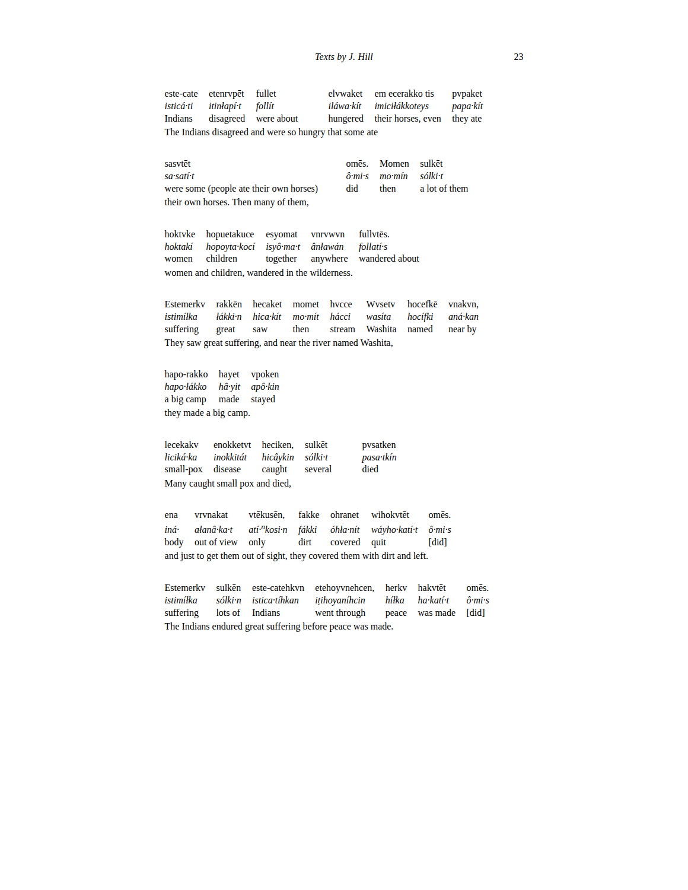Texts by J. Hill 23
| este-cate | etenrvpēt | fullet | elvwaket | em ecerakko tis | pvpaket |
| isticá·ti | itinłapí·t | follít | iláwa·kít | imiciłákkoteys | papa·kít |
| Indians | disagreed | were about | hungered | their horses, even | they ate |
The Indians disagreed and were so hungry that some ate
| sasvtēt | omēs. | Momen | sulkēt |
| sa·satí·t | ô·mi·s | mo·mín | sólki·t |
| were some (people ate their own horses) | did | then | a lot of them |
their own horses. Then many of them,
| hoktvke | hopuetakuce | esyomat | vnrvwvn | fullvtēs. |
| hoktakí | hopoyta·kocí | isyô·ma·t | ânławán | follatí·s |
| women | children | together | anywhere | wandered about |
women and children, wandered in the wilderness.
| Estemerkv | rakkēn | hecaket | momet | hvcce | Wvsetv | hocefkē | vnakvn, |
| istimíłka | łákki·n | hica·kít | mo·mít | hácci | wasíta | hocífki | aná·kan |
| suffering | great | saw | then | stream | Washita | named | near by |
They saw great suffering, and near the river named Washita,
| hapo-rakko | hayet | vpoken |
| hapo·łákko | hâ·yit | apô·kin |
| a big camp | made | stayed |
they made a big camp.
| lecekakv | enokketvt | heciken, | sulkēt | pvsatken |
| liciká·ka | inokkitát | hicâykin | sólki·t | pasa·tkín |
| small-pox | disease | caught | several | died |
Many caught small pox and died,
| ena | vrvnakat | vtēkusēn, | fakke | ohranet | wihokvtēt | omēs. |
| iná· | ałanâ·ka·t | atí· n kosi·n | fákki | óhła·nít | wáyho·katí·t | ô·mi·s |
| body | out of view | only | dirt | covered | quit | [did] |
and just to get them out of sight, they covered them with dirt and left.
| Estemerkv | sulkēn | este-catehkvn | etehoyvnehcen, | herkv | hakvtēt | omēs. |
| istimíłka | sólki·n | istica·tíhkan | iṭihoyaníhcin | híłka | ha·katí·t | ô·mi·s |
| suffering | lots of | Indians | went through | peace | was made | [did] |
The Indians endured great suffering before peace was made.